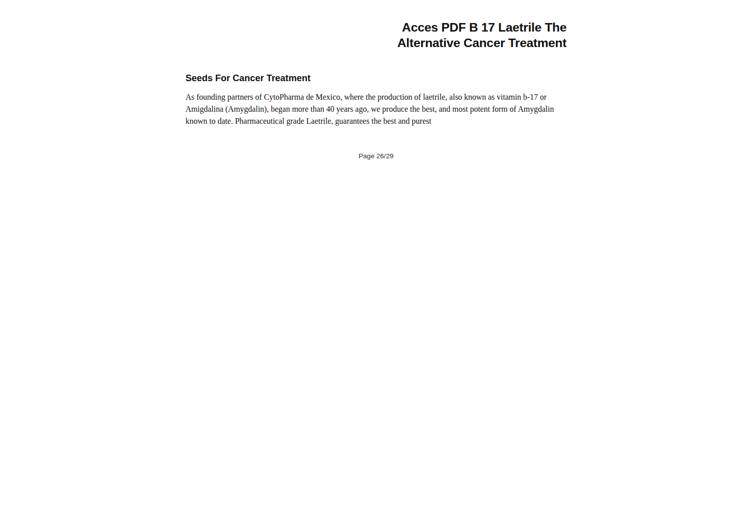Acces PDF B 17 Laetrile The Alternative Cancer Treatment
Seeds For Cancer Treatment
As founding partners of CytoPharma de Mexico, where the production of laetrile, also known as vitamin b-17 or Amigdalina (Amygdalin), began more than 40 years ago, we produce the best, and most potent form of Amygdalin known to date. Pharmaceutical grade Laetrile, guarantees the best and purest
Page 26/29